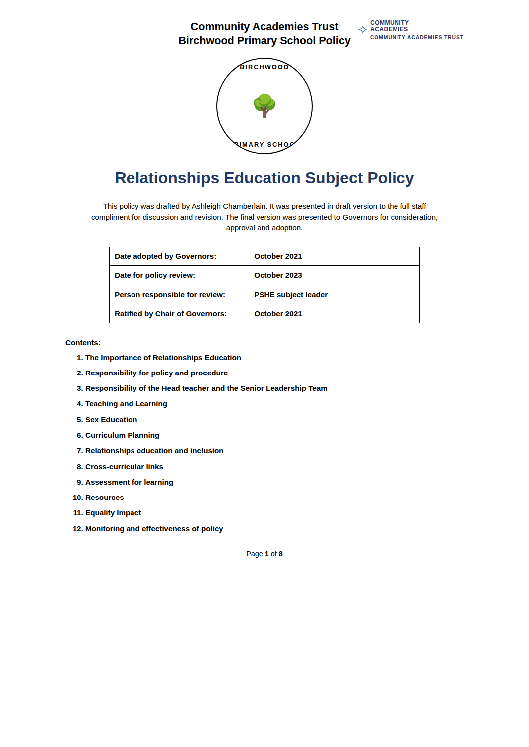✧COMMUNITY ACADEMIES COMMUNITY ACADEMIES TRUST
Community Academies Trust
Birchwood Primary School Policy
BIRCHWOOD 🌳 PRIMARY SCHOOL
Relationships Education Subject Policy
This policy was drafted by Ashleigh Chamberlain. It was presented in draft version to the full staff compliment for discussion and revision. The final version was presented to Governors for consideration, approval and adoption.
| Date adopted by Governors: | October 2021 |
| Date for policy review: | October 2023 |
| Person responsible for review: | PSHE subject leader |
| Ratified by Chair of Governors: | October 2021 |
Contents:
The Importance of Relationships Education
Responsibility for policy and procedure
Responsibility of the Head teacher and the Senior Leadership Team
Teaching and Learning
Sex Education
Curriculum Planning
Relationships education and inclusion
Cross-curricular links
Assessment for learning
Resources
Equality Impact
Monitoring and effectiveness of policy
Page 1 of 8